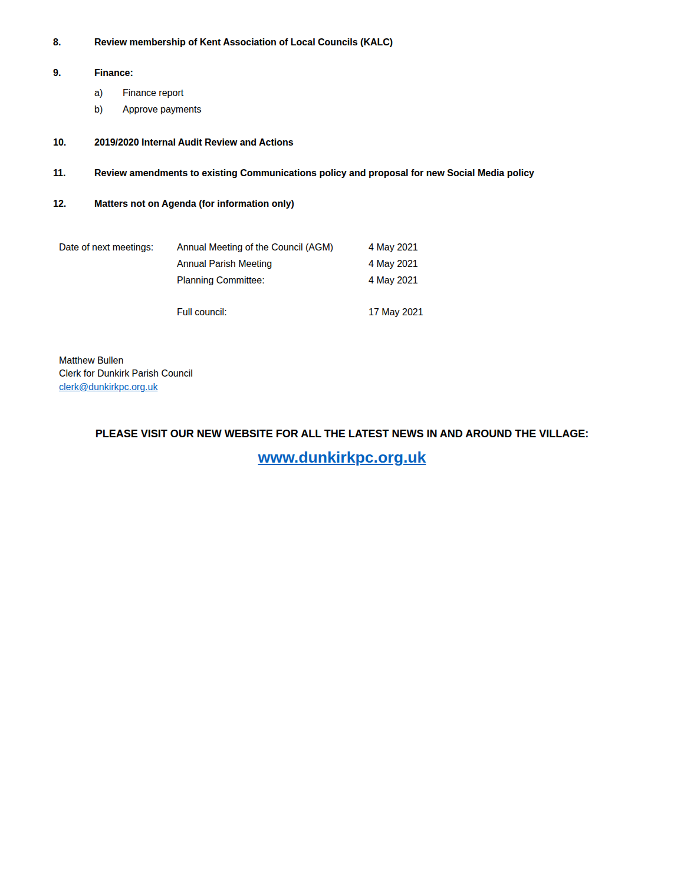8.
Review membership of Kent Association of Local Councils (KALC)
9.
Finance:
a) Finance report
b) Approve payments
10.
2019/2020 Internal Audit Review and Actions
11.
Review amendments to existing Communications policy and proposal for new Social Media policy
12.
Matters not on Agenda (for information only)
| Date of next meetings: | Annual Meeting of the Council (AGM) | 4 May 2021 |
| | Annual Parish Meeting | 4 May 2021 |
| | Planning Committee: | 4 May 2021 |
| | Full council: | 17 May 2021 |
Matthew Bullen
Clerk for Dunkirk Parish Council
clerk@dunkirkpc.org.uk
PLEASE VISIT OUR NEW WEBSITE FOR ALL THE LATEST NEWS IN AND AROUND THE VILLAGE:
www.dunkirkpc.org.uk